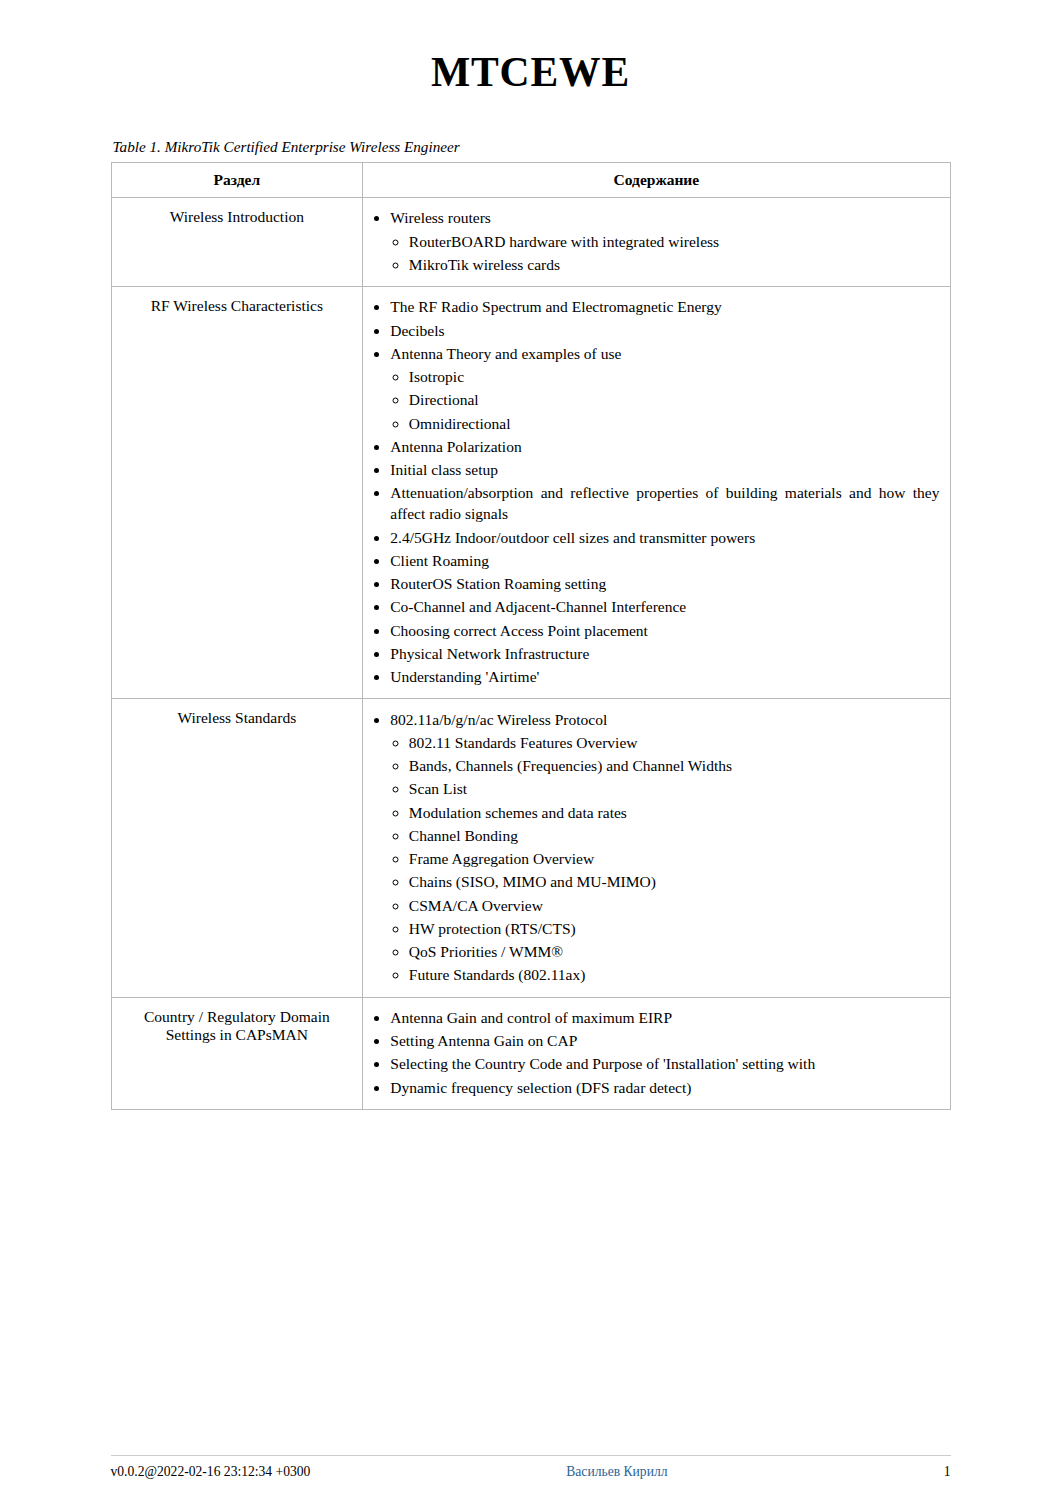MTCEWE
Table 1. MikroTik Certified Enterprise Wireless Engineer
| Раздел | Содержание |
| --- | --- |
| Wireless Introduction | Wireless routers RouterBOARD hardware with integrated wireless MikroTik wireless cards |
| RF Wireless Characteristics | The RF Radio Spectrum and Electromagnetic Energy Decibels Antenna Theory and examples of use Isotropic Directional Omnidirectional Antenna Polarization Initial class setup Attenuation/absorption and reflective properties of building materials and how they affect radio signals 2.4/5GHz Indoor/outdoor cell sizes and transmitter powers Client Roaming RouterOS Station Roaming setting Co-Channel and Adjacent-Channel Interference Choosing correct Access Point placement Physical Network Infrastructure Understanding 'Airtime' |
| Wireless Standards | 802.11a/b/g/n/ac Wireless Protocol 802.11 Standards Features Overview Bands, Channels (Frequencies) and Channel Widths Scan List Modulation schemes and data rates Channel Bonding Frame Aggregation Overview Chains (SISO, MIMO and MU-MIMO) CSMA/CA Overview HW protection (RTS/CTS) QoS Priorities / WMM® Future Standards (802.11ax) |
| Country / Regulatory Domain Settings in CAPsMAN | Antenna Gain and control of maximum EIRP Setting Antenna Gain on CAP Selecting the Country Code and Purpose of 'Installation' setting with Dynamic frequency selection (DFS radar detect) |
v0.0.2@2022-02-16 23:12:34 +0300 Васильев Кирилл 1